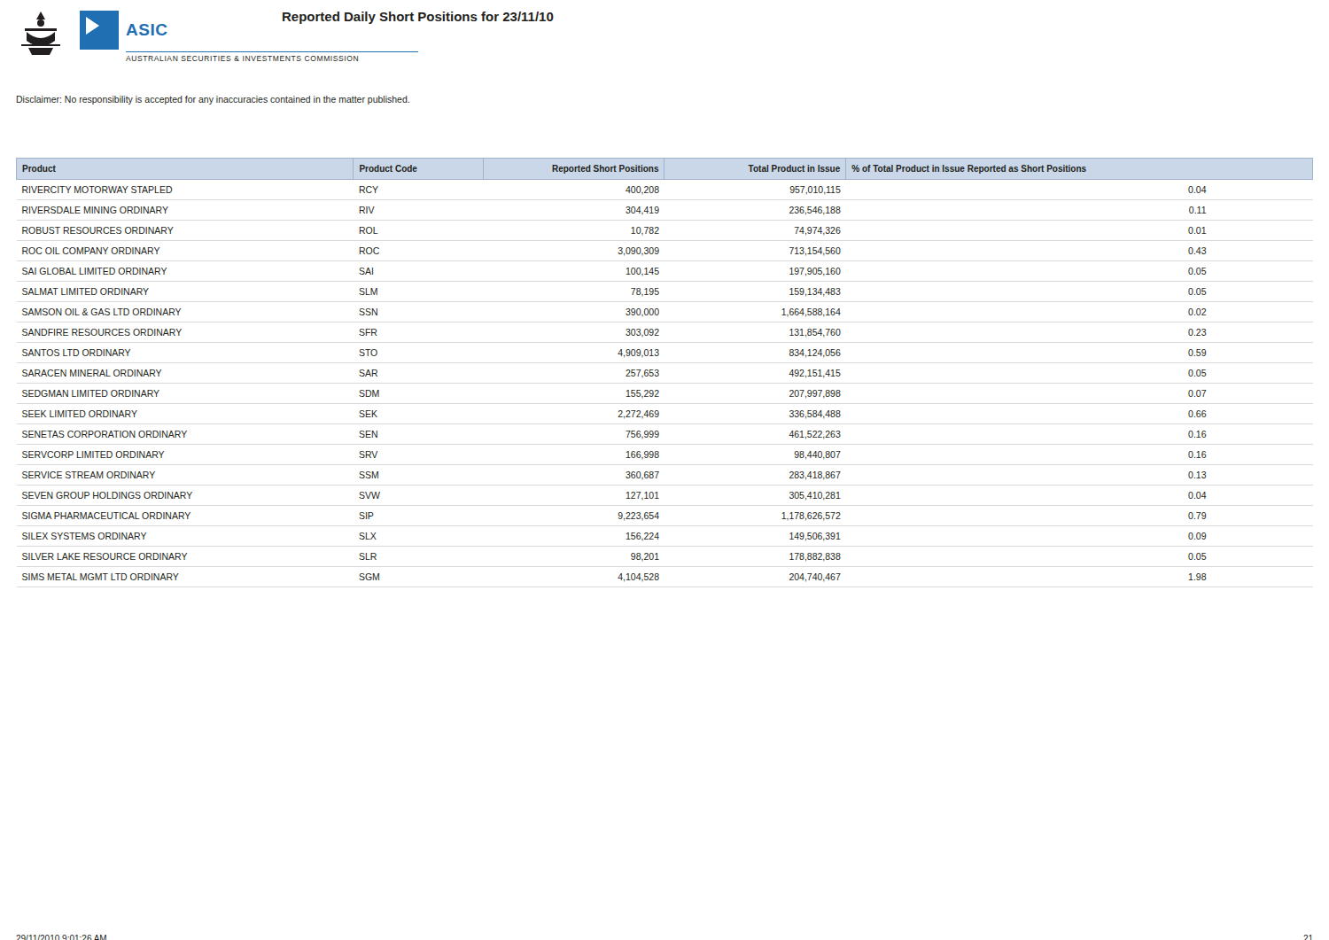ASIC
Australian Securities & Investments Commission
Reported Daily Short Positions for 23/11/10
Disclaimer: No responsibility is accepted for any inaccuracies contained in the matter published.
| Product | Product Code | Reported Short Positions | Total Product in Issue | % of Total Product in Issue Reported as Short Positions |
| --- | --- | --- | --- | --- |
| RIVERCITY MOTORWAY STAPLED | RCY | 400,208 | 957,010,115 | 0.04 |
| RIVERSDALE MINING ORDINARY | RIV | 304,419 | 236,546,188 | 0.11 |
| ROBUST RESOURCES ORDINARY | ROL | 10,782 | 74,974,326 | 0.01 |
| ROC OIL COMPANY ORDINARY | ROC | 3,090,309 | 713,154,560 | 0.43 |
| SAI GLOBAL LIMITED ORDINARY | SAI | 100,145 | 197,905,160 | 0.05 |
| SALMAT LIMITED ORDINARY | SLM | 78,195 | 159,134,483 | 0.05 |
| SAMSON OIL & GAS LTD ORDINARY | SSN | 390,000 | 1,664,588,164 | 0.02 |
| SANDFIRE RESOURCES ORDINARY | SFR | 303,092 | 131,854,760 | 0.23 |
| SANTOS LTD ORDINARY | STO | 4,909,013 | 834,124,056 | 0.59 |
| SARACEN MINERAL ORDINARY | SAR | 257,653 | 492,151,415 | 0.05 |
| SEDGMAN LIMITED ORDINARY | SDM | 155,292 | 207,997,898 | 0.07 |
| SEEK LIMITED ORDINARY | SEK | 2,272,469 | 336,584,488 | 0.66 |
| SENETAS CORPORATION ORDINARY | SEN | 756,999 | 461,522,263 | 0.16 |
| SERVCORP LIMITED ORDINARY | SRV | 166,998 | 98,440,807 | 0.16 |
| SERVICE STREAM ORDINARY | SSM | 360,687 | 283,418,867 | 0.13 |
| SEVEN GROUP HOLDINGS ORDINARY | SVW | 127,101 | 305,410,281 | 0.04 |
| SIGMA PHARMACEUTICAL ORDINARY | SIP | 9,223,654 | 1,178,626,572 | 0.79 |
| SILEX SYSTEMS ORDINARY | SLX | 156,224 | 149,506,391 | 0.09 |
| SILVER LAKE RESOURCE ORDINARY | SLR | 98,201 | 178,882,838 | 0.05 |
| SIMS METAL MGMT LTD ORDINARY | SGM | 4,104,528 | 204,740,467 | 1.98 |
29/11/2010 9:01:26 AM 21